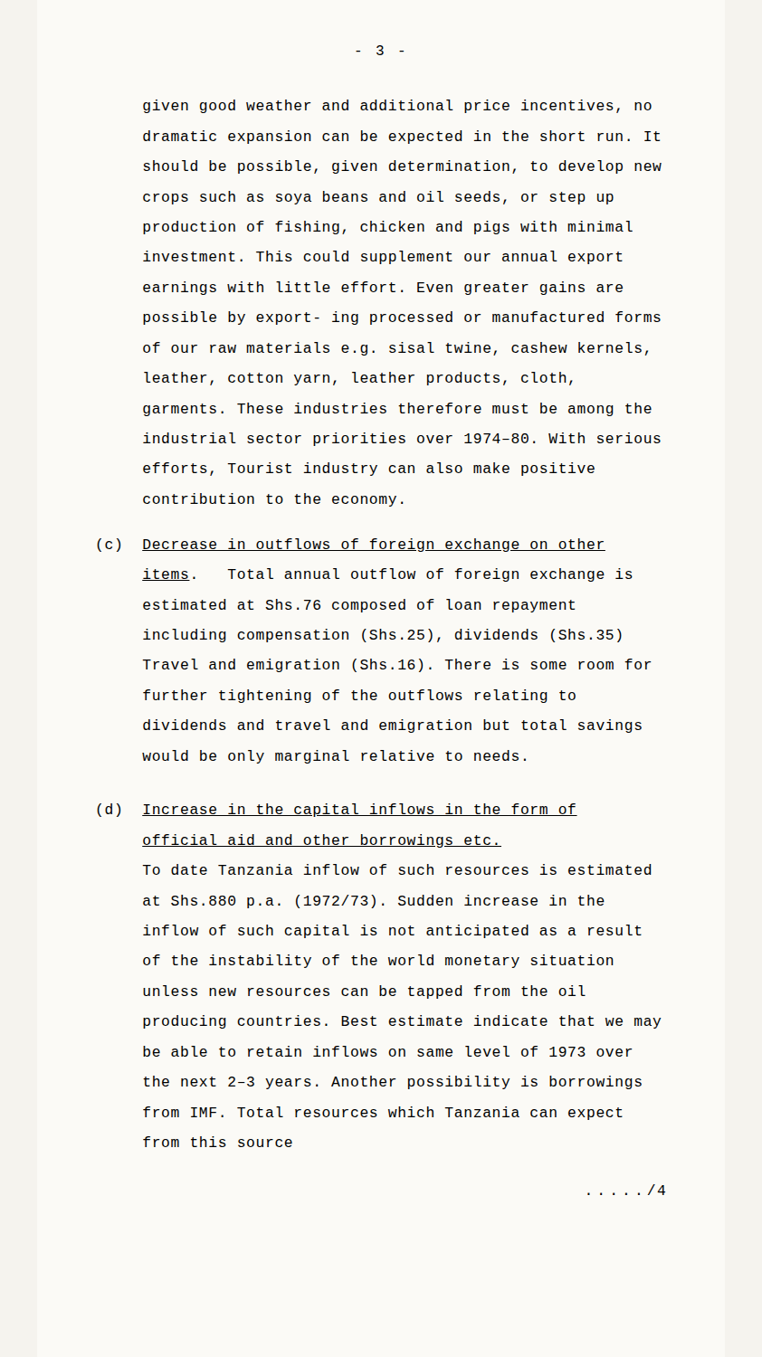- 3 -
given good weather and additional price incentives, no dramatic expansion can be expected in the short run. It should be possible, given determination, to develop new crops such as soya beans and oil seeds, or step up production of fishing, chicken and pigs with minimal investment. This could supplement our annual export earnings with little effort. Even greater gains are possible by export- ing processed or manufactured forms of our raw materials e.g. sisal twine, cashew kernels, leather, cotton yarn, leather products, cloth, garments. These industries therefore must be among the industrial sector priorities over 1974–80. With serious efforts, Tourist industry can also make positive contribution to the economy.
(c) Decrease in outflows of foreign exchange on other
items. Total annual outflow of foreign exchange is estimated at Shs.76 composed of loan repayment including compensation (Shs.25), dividends (Shs.35) Travel and emigration (Shs.16). There is some room for further tightening of the outflows relating to dividends and travel and emigration but total savings would be only marginal relative to needs.
(d) Increase in the capital inflows in the form of
official aid and other borrowings etc.
To date Tanzania inflow of such resources is estimated at Shs.880 p.a. (1972/73). Sudden increase in the inflow of such capital is not anticipated as a result of the instability of the world monetary situation unless new resources can be tapped from the oil producing countries. Best estimate indicate that we may be able to retain inflows on same level of 1973 over the next 2–3 years. Another possibility is borrowings from IMF. Total resources which Tanzania can expect from this source
...../4